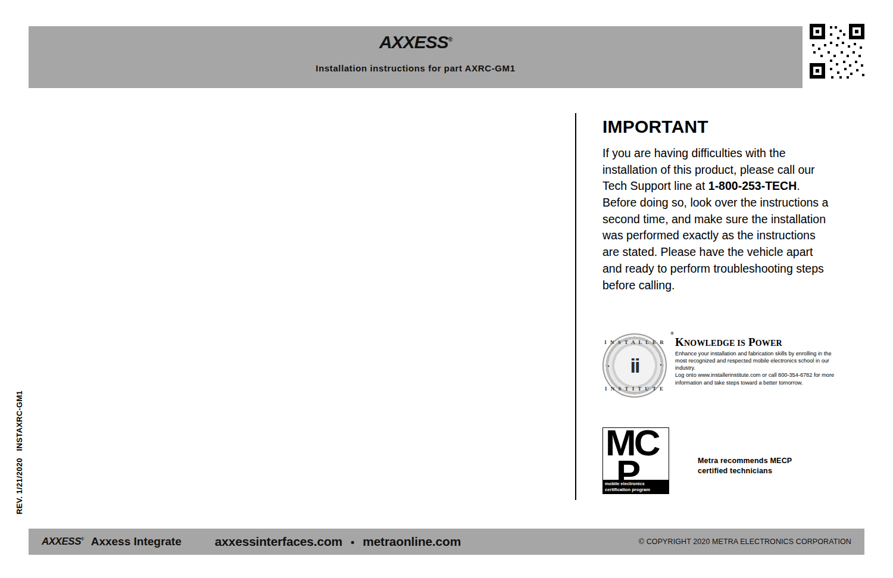AXXESS®
Installation instructions for part AXRC-GM1
IMPORTANT
If you are having difficulties with the installation of this product, please call our Tech Support line at 1-800-253-TECH. Before doing so, look over the instructions a second time, and make sure the installation was performed exactly as the instructions are stated. Please have the vehicle apart and ready to perform troubleshooting steps before calling.
I N S T A L L E R
I N S T I T U T E
•
•
ii
®KNOWLEDGE IS POWER
Enhance your installation and fabrication skills by enrolling in the most recognized and respected mobile electronics school in our industry.
Log onto www.installerinstitute.com or call 800-354-6782 for more information and take steps toward a better tomorrow.
MC
P
mobile electronics
certification program
Metra recommends MECP
certified technicians
REV. 1/21/2020 INSTAXRC-GM1
AXXESS® Axxess Integrate axxessinterfaces.com•metraonline.com © COPYRIGHT 2020 METRA ELECTRONICS CORPORATION